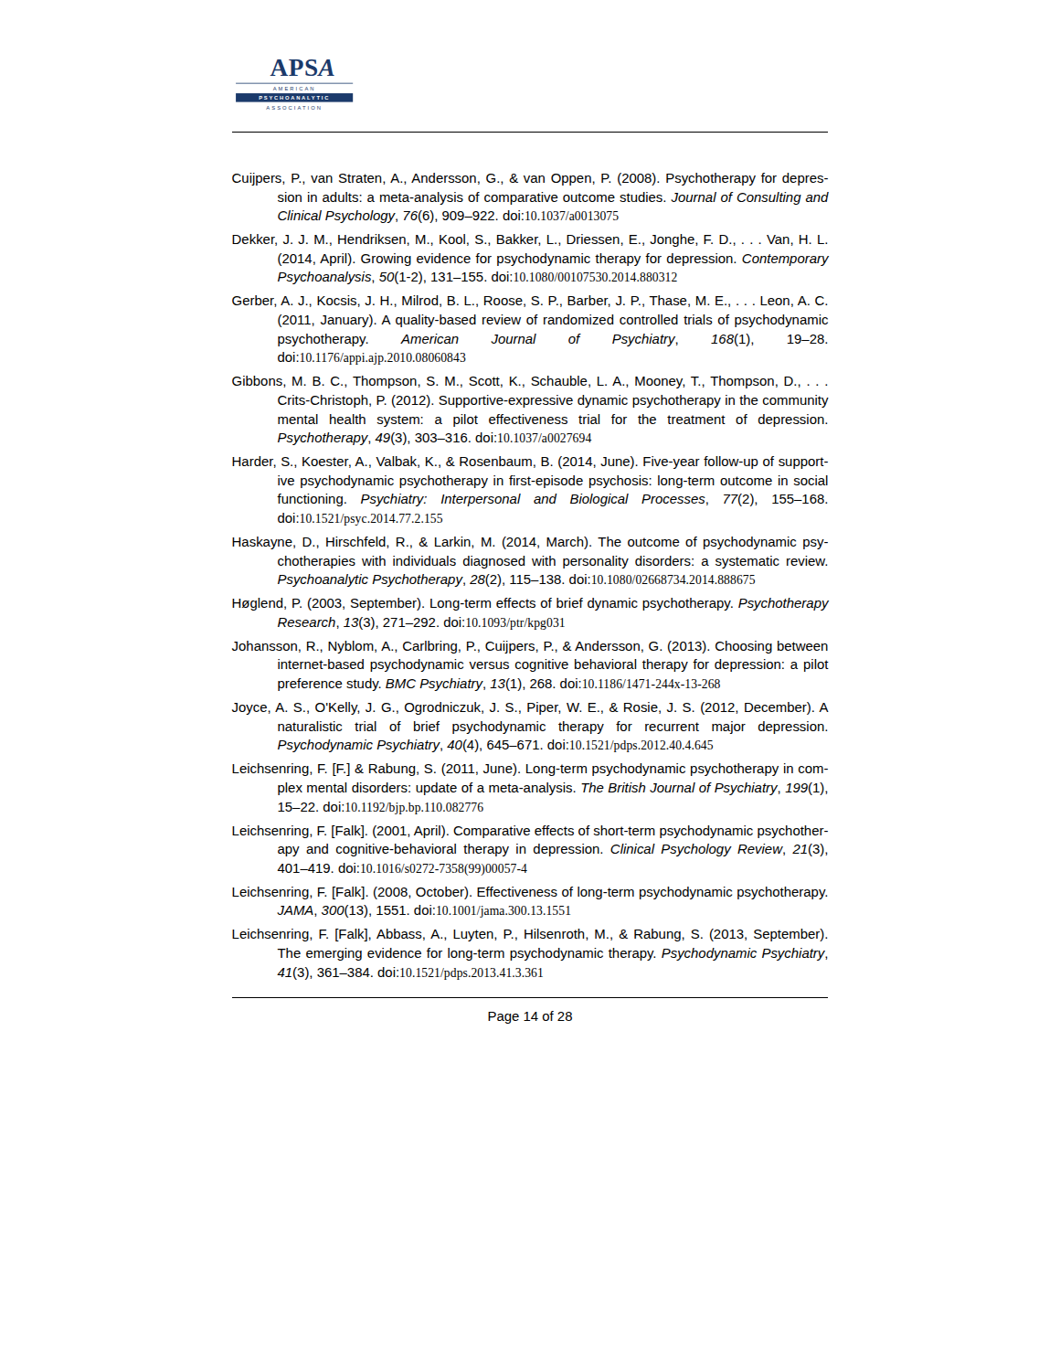APS A AMERICAN PSYCHOANALYTIC ASSOCIATION
Cuijpers, P., van Straten, A., Andersson, G., & van Oppen, P. (2008). Psychotherapy for depression in adults: a meta-analysis of comparative outcome studies. Journal of Consulting and Clinical Psychology, 76(6), 909–922. doi: 10.1037/a0013075
Dekker, J. J. M., Hendriksen, M., Kool, S., Bakker, L., Driessen, E., Jonghe, F. D., . . . Van, H. L. (2014, April). Growing evidence for psychodynamic therapy for depression. Contemporary Psychoanalysis, 50(1-2), 131–155. doi: 10.1080/00107530.2014.880312
Gerber, A. J., Kocsis, J. H., Milrod, B. L., Roose, S. P., Barber, J. P., Thase, M. E., . . . Leon, A. C. (2011, January). A quality-based review of randomized controlled trials of psychodynamic psychotherapy. American Journal of Psychiatry, 168(1), 19–28. doi: 10.1176/appi.ajp.2010.08060843
Gibbons, M. B. C., Thompson, S. M., Scott, K., Schauble, L. A., Mooney, T., Thompson, D., . . . Crits-Christoph, P. (2012). Supportive-expressive dynamic psychotherapy in the community mental health system: a pilot effectiveness trial for the treatment of depression. Psychotherapy, 49(3), 303–316. doi: 10.1037/a0027694
Harder, S., Koester, A., Valbak, K., & Rosenbaum, B. (2014, June). Five-year follow-up of supportive psychodynamic psychotherapy in first-episode psychosis: long-term outcome in social functioning. Psychiatry: Interpersonal and Biological Processes, 77(2), 155–168. doi: 10.1521/psyc.2014.77.2.155
Haskayne, D., Hirschfeld, R., & Larkin, M. (2014, March). The outcome of psychodynamic psychotherapies with individuals diagnosed with personality disorders: a systematic review. Psychoanalytic Psychotherapy, 28(2), 115–138. doi: 10.1080/02668734.2014.888675
Høglend, P. (2003, September). Long-term effects of brief dynamic psychotherapy. Psychotherapy Research, 13(3), 271–292. doi: 10.1093/ptr/kpg031
Johansson, R., Nyblom, A., Carlbring, P., Cuijpers, P., & Andersson, G. (2013). Choosing between internet-based psychodynamic versus cognitive behavioral therapy for depression: a pilot preference study. BMC Psychiatry, 13(1), 268. doi: 10.1186/1471-244x-13-268
Joyce, A. S., O'Kelly, J. G., Ogrodniczuk, J. S., Piper, W. E., & Rosie, J. S. (2012, December). A naturalistic trial of brief psychodynamic therapy for recurrent major depression. Psychodynamic Psychiatry, 40(4), 645–671. doi: 10.1521/pdps.2012.40.4.645
Leichsenring, F. [F.] & Rabung, S. (2011, June). Long-term psychodynamic psychotherapy in complex mental disorders: update of a meta-analysis. The British Journal of Psychiatry, 199(1), 15–22. doi: 10.1192/bjp.bp.110.082776
Leichsenring, F. [Falk]. (2001, April). Comparative effects of short-term psychodynamic psychotherapy and cognitive-behavioral therapy in depression. Clinical Psychology Review, 21(3), 401–419. doi: 10.1016/s0272-7358(99)00057-4
Leichsenring, F. [Falk]. (2008, October). Effectiveness of long-term psychodynamic psychotherapy. JAMA, 300(13), 1551. doi: 10.1001/jama.300.13.1551
Leichsenring, F. [Falk], Abbass, A., Luyten, P., Hilsenroth, M., & Rabung, S. (2013, September). The emerging evidence for long-term psychodynamic therapy. Psychodynamic Psychiatry, 41(3), 361–384. doi: 10.1521/pdps.2013.41.3.361
Page 14 of 28